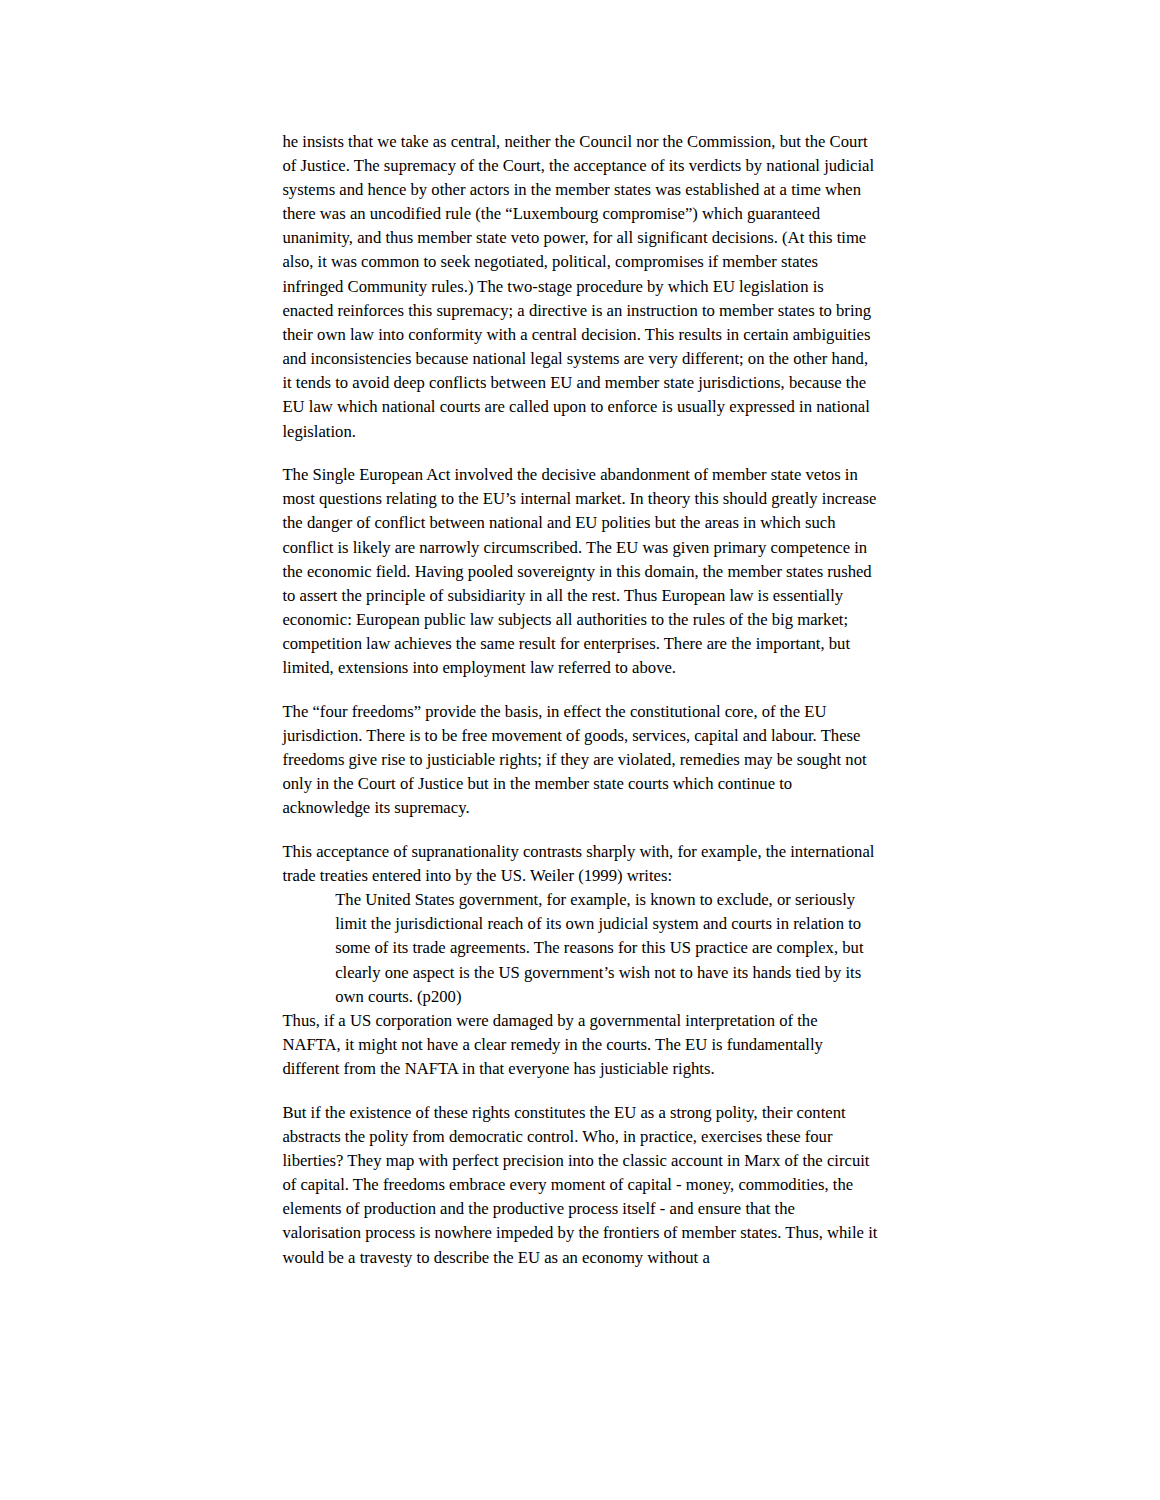he insists that we take as central, neither the Council nor the Commission, but the Court of Justice. The supremacy of the Court, the acceptance of its verdicts by national judicial systems and hence by other actors in the member states was established at a time when there was an uncodified rule (the “Luxembourg compromise”) which guaranteed unanimity, and thus member state veto power, for all significant decisions. (At this time also, it was common to seek negotiated, political, compromises if member states infringed Community rules.) The two-stage procedure by which EU legislation is enacted reinforces this supremacy; a directive is an instruction to member states to bring their own law into conformity with a central decision. This results in certain ambiguities and inconsistencies because national legal systems are very different; on the other hand, it tends to avoid deep conflicts between EU and member state jurisdictions, because the EU law which national courts are called upon to enforce is usually expressed in national legislation.
The Single European Act involved the decisive abandonment of member state vetos in most questions relating to the EU’s internal market. In theory this should greatly increase the danger of conflict between national and EU polities but the areas in which such conflict is likely are narrowly circumscribed. The EU was given primary competence in the economic field. Having pooled sovereignty in this domain, the member states rushed to assert the principle of subsidiarity in all the rest. Thus European law is essentially economic: European public law subjects all authorities to the rules of the big market; competition law achieves the same result for enterprises. There are the important, but limited, extensions into employment law referred to above.
The “four freedoms” provide the basis, in effect the constitutional core, of the EU jurisdiction. There is to be free movement of goods, services, capital and labour. These freedoms give rise to justiciable rights; if they are violated, remedies may be sought not only in the Court of Justice but in the member state courts which continue to acknowledge its supremacy.
This acceptance of supranationality contrasts sharply with, for example, the international trade treaties entered into by the US. Weiler (1999) writes:
The United States government, for example, is known to exclude, or seriously limit the jurisdictional reach of its own judicial system and courts in relation to some of its trade agreements. The reasons for this US practice are complex, but clearly one aspect is the US government’s wish not to have its hands tied by its own courts. (p200)
Thus, if a US corporation were damaged by a governmental interpretation of the NAFTA, it might not have a clear remedy in the courts. The EU is fundamentally different from the NAFTA in that everyone has justiciable rights.
But if the existence of these rights constitutes the EU as a strong polity, their content abstracts the polity from democratic control. Who, in practice, exercises these four liberties? They map with perfect precision into the classic account in Marx of the circuit of capital. The freedoms embrace every moment of capital - money, commodities, the elements of production and the productive process itself - and ensure that the valorisation process is nowhere impeded by the frontiers of member states. Thus, while it would be a travesty to describe the EU as an economy without a